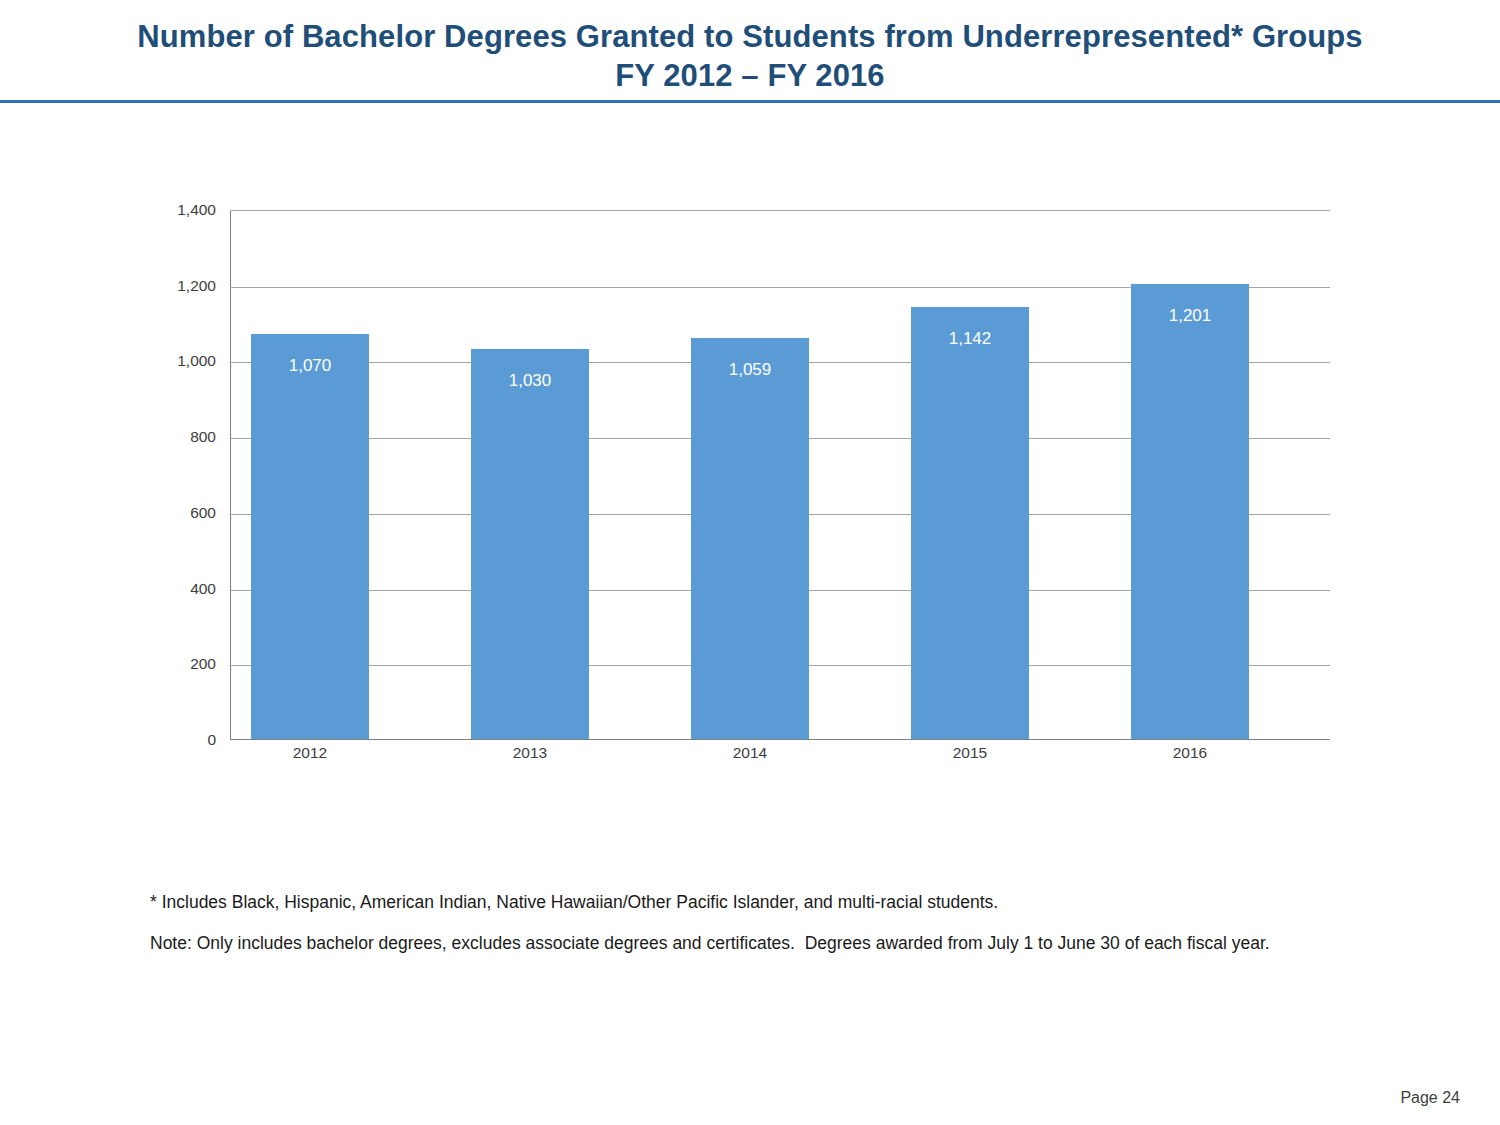Number of Bachelor Degrees Granted to Students from Underrepresented* Groups
FY 2012 – FY 2016
1,400 1,200 1,000 800 600 400 200 0
1,070
1,030
1,059
1,142
1,201
2012 2013 2014 2015 2016
* Includes Black, Hispanic, American Indian, Native Hawaiian/Other Pacific Islander, and multi-racial students.
Note: Only includes bachelor degrees, excludes associate degrees and certificates. Degrees awarded from July 1 to June 30 of each fiscal year.
Page 24